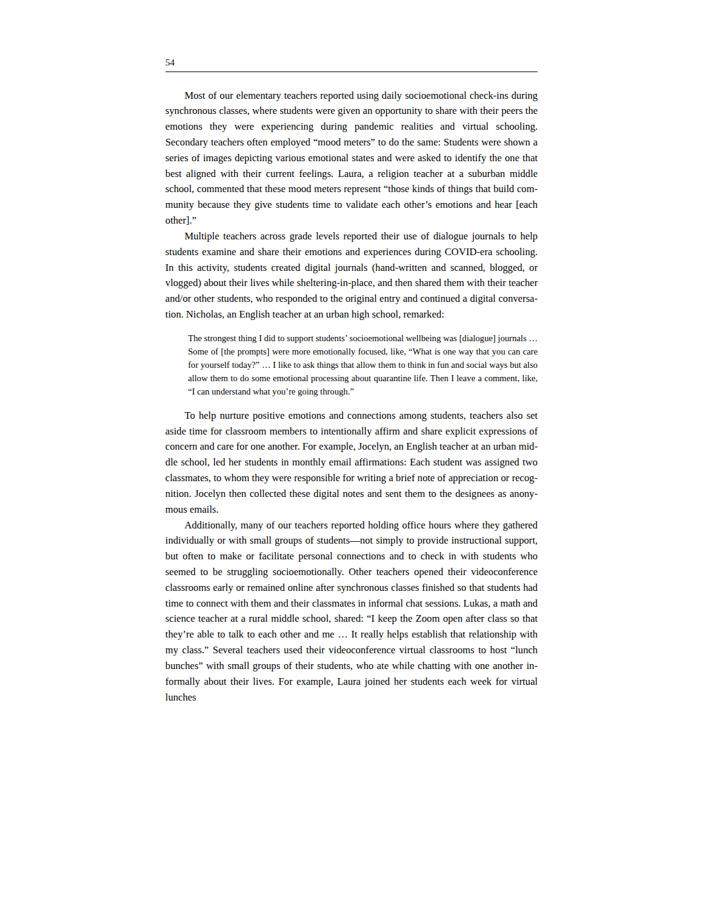54
Most of our elementary teachers reported using daily socioemotional check-ins during synchronous classes, where students were given an opportunity to share with their peers the emotions they were experiencing during pandemic realities and virtual schooling. Secondary teachers often employed “mood meters” to do the same: Students were shown a series of images depicting various emotional states and were asked to identify the one that best aligned with their current feelings. Laura, a religion teacher at a suburban middle school, commented that these mood meters represent “those kinds of things that build community because they give students time to validate each other’s emotions and hear [each other].”
Multiple teachers across grade levels reported their use of dialogue journals to help students examine and share their emotions and experiences during COVID-era schooling. In this activity, students created digital journals (hand-written and scanned, blogged, or vlogged) about their lives while sheltering-in-place, and then shared them with their teacher and/or other students, who responded to the original entry and continued a digital conversation. Nicholas, an English teacher at an urban high school, remarked:
The strongest thing I did to support students’ socioemotional wellbeing was [dialogue] journals … Some of [the prompts] were more emotionally focused, like, “What is one way that you can care for yourself today?” … I like to ask things that allow them to think in fun and social ways but also allow them to do some emotional processing about quarantine life. Then I leave a comment, like, “I can understand what you’re going through.”
To help nurture positive emotions and connections among students, teachers also set aside time for classroom members to intentionally affirm and share explicit expressions of concern and care for one another. For example, Jocelyn, an English teacher at an urban middle school, led her students in monthly email affirmations: Each student was assigned two classmates, to whom they were responsible for writing a brief note of appreciation or recognition. Jocelyn then collected these digital notes and sent them to the designees as anonymous emails.
Additionally, many of our teachers reported holding office hours where they gathered individually or with small groups of students—not simply to provide instructional support, but often to make or facilitate personal connections and to check in with students who seemed to be struggling socioemotionally. Other teachers opened their videoconference classrooms early or remained online after synchronous classes finished so that students had time to connect with them and their classmates in informal chat sessions. Lukas, a math and science teacher at a rural middle school, shared: “I keep the Zoom open after class so that they’re able to talk to each other and me … It really helps establish that relationship with my class.” Several teachers used their videoconference virtual classrooms to host “lunch bunches” with small groups of their students, who ate while chatting with one another informally about their lives. For example, Laura joined her students each week for virtual lunches